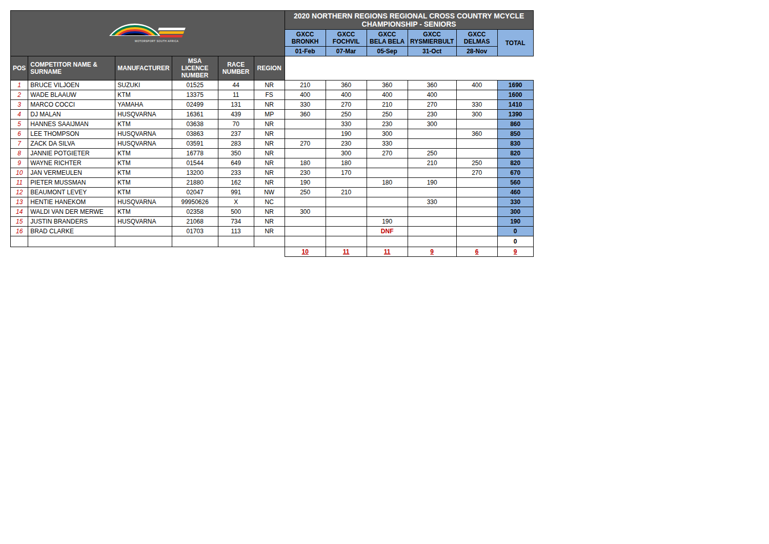| MOTORSPORT SOUTH AFRICA | 2020 NORTHERN REGIONS REGIONAL CROSS COUNTRY MCYCLE CHAMPIONSHIP - SENIORS |
| GXCC BRONKH | GXCC FOCHVIL | GXCC BELA BELA | GXCC RYSMIERBULT | GXCC DELMAS | TOTAL |
| 01-Feb | 07-Mar | 05-Sep | 31-Oct | 28-Nov |
| POS | COMPETITOR NAME & SURNAME | MANUFACTURER | MSA LICENCE NUMBER | RACE NUMBER | REGION | |
| 1 | BRUCE VILJOEN | SUZUKI | 01525 | 44 | NR | 210 | 360 | 360 | 360 | 400 | 1690 |
| 2 | WADE BLAAUW | KTM | 13375 | 11 | FS | 400 | 400 | 400 | 400 | | 1600 |
| 3 | MARCO COCCI | YAMAHA | 02499 | 131 | NR | 330 | 270 | 210 | 270 | 330 | 1410 |
| 4 | DJ MALAN | HUSQVARNA | 16361 | 439 | MP | 360 | 250 | 250 | 230 | 300 | 1390 |
| 5 | HANNES SAAIJMAN | KTM | 03638 | 70 | NR | | 330 | 230 | 300 | | 860 |
| 6 | LEE THOMPSON | HUSQVARNA | 03863 | 237 | NR | | 190 | 300 | | 360 | 850 |
| 7 | ZACK DA SILVA | HUSQVARNA | 03591 | 283 | NR | 270 | 230 | 330 | | | 830 |
| 8 | JANNIE POTGIETER | KTM | 16778 | 350 | NR | | 300 | 270 | 250 | | 820 |
| 9 | WAYNE RICHTER | KTM | 01544 | 649 | NR | 180 | 180 | | 210 | 250 | 820 |
| 10 | JAN VERMEULEN | KTM | 13200 | 233 | NR | 230 | 170 | | | 270 | 670 |
| 11 | PIETER MUSSMAN | KTM | 21880 | 162 | NR | 190 | | 180 | 190 | | 560 |
| 12 | BEAUMONT LEVEY | KTM | 02047 | 991 | NW | 250 | 210 | | | | 460 |
| 13 | HENTIE HANEKOM | HUSQVARNA | 99950626 | X | NC | | | | 330 | | 330 |
| 14 | WALDI VAN DER MERWE | KTM | 02358 | 500 | NR | 300 | | | | | 300 |
| 15 | JUSTIN BRANDERS | HUSQVARNA | 21068 | 734 | NR | | | 190 | | | 190 |
| 16 | BRAD CLARKE | | 01703 | 113 | NR | | | DNF | | | 0 |
| | | | | | | | | | | | 0 |
| | 10 | 11 | 11 | 9 | 6 | 9 |